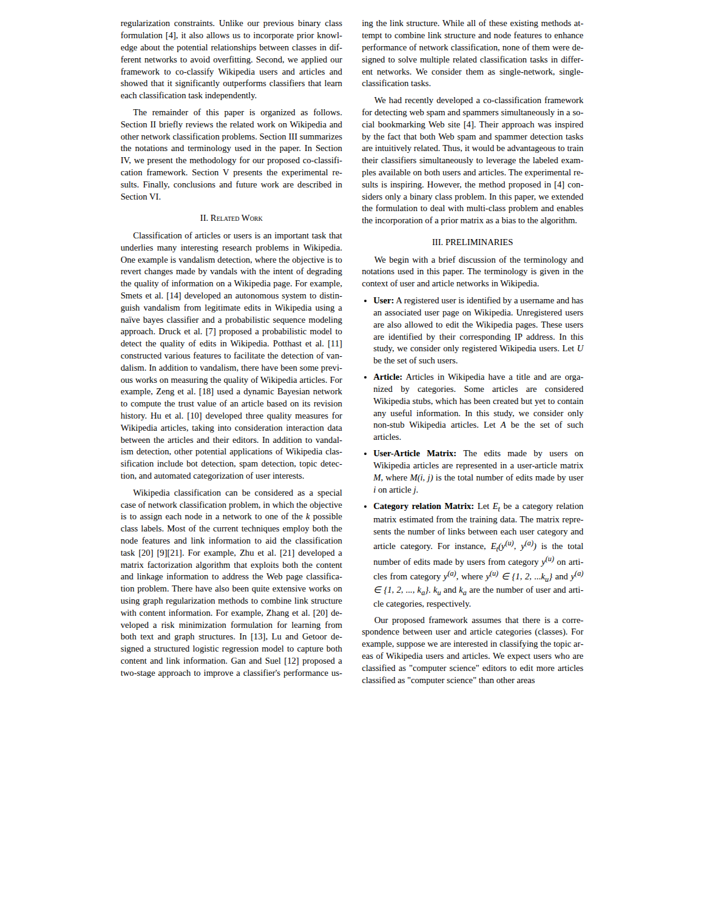regularization constraints. Unlike our previous binary class formulation [4], it also allows us to incorporate prior knowledge about the potential relationships between classes in different networks to avoid overfitting. Second, we applied our framework to co-classify Wikipedia users and articles and showed that it significantly outperforms classifiers that learn each classification task independently.
The remainder of this paper is organized as follows. Section II briefly reviews the related work on Wikipedia and other network classification problems. Section III summarizes the notations and terminology used in the paper. In Section IV, we present the methodology for our proposed co-classification framework. Section V presents the experimental results. Finally, conclusions and future work are described in Section VI.
II. Related Work
Classification of articles or users is an important task that underlies many interesting research problems in Wikipedia. One example is vandalism detection, where the objective is to revert changes made by vandals with the intent of degrading the quality of information on a Wikipedia page. For example, Smets et al. [14] developed an autonomous system to distinguish vandalism from legitimate edits in Wikipedia using a naïve bayes classifier and a probabilistic sequence modeling approach. Druck et al. [7] proposed a probabilistic model to detect the quality of edits in Wikipedia. Potthast et al. [11] constructed various features to facilitate the detection of vandalism. In addition to vandalism, there have been some previous works on measuring the quality of Wikipedia articles. For example, Zeng et al. [18] used a dynamic Bayesian network to compute the trust value of an article based on its revision history. Hu et al. [10] developed three quality measures for Wikipedia articles, taking into consideration interaction data between the articles and their editors. In addition to vandalism detection, other potential applications of Wikipedia classification include bot detection, spam detection, topic detection, and automated categorization of user interests.
Wikipedia classification can be considered as a special case of network classification problem, in which the objective is to assign each node in a network to one of the k possible class labels. Most of the current techniques employ both the node features and link information to aid the classification task [20] [9][21]. For example, Zhu et al. [21] developed a matrix factorization algorithm that exploits both the content and linkage information to address the Web page classification problem. There have also been quite extensive works on using graph regularization methods to combine link structure with content information. For example, Zhang et al. [20] developed a risk minimization formulation for learning from both text and graph structures. In [13], Lu and Getoor designed a structured logistic regression model to capture both content and link information. Gan and Suel [12] proposed a two-stage approach to improve a classifier's performance using the link structure. While all of these existing methods attempt to combine link structure and node features to enhance performance of network classification, none of them were designed to solve multiple related classification tasks in different networks. We consider them as single-network, single-classification tasks.
We had recently developed a co-classification framework for detecting web spam and spammers simultaneously in a social bookmarking Web site [4]. Their approach was inspired by the fact that both Web spam and spammer detection tasks are intuitively related. Thus, it would be advantageous to train their classifiers simultaneously to leverage the labeled examples available on both users and articles. The experimental results is inspiring. However, the method proposed in [4] considers only a binary class problem. In this paper, we extended the formulation to deal with multi-class problem and enables the incorporation of a prior matrix as a bias to the algorithm.
III. PRELIMINARIES
We begin with a brief discussion of the terminology and notations used in this paper. The terminology is given in the context of user and article networks in Wikipedia.
User: A registered user is identified by a username and has an associated user page on Wikipedia. Unregistered users are also allowed to edit the Wikipedia pages. These users are identified by their corresponding IP address. In this study, we consider only registered Wikipedia users. Let U be the set of such users.
Article: Articles in Wikipedia have a title and are organized by categories. Some articles are considered Wikipedia stubs, which has been created but yet to contain any useful information. In this study, we consider only non-stub Wikipedia articles. Let A be the set of such articles.
User-Article Matrix: The edits made by users on Wikipedia articles are represented in a user-article matrix M, where M(i, j) is the total number of edits made by user i on article j.
Category relation Matrix: Let Et be a category relation matrix estimated from the training data. The matrix represents the number of links between each user category and article category. For instance, Et(y(u), y(a)) is the total number of edits made by users from category y(u) on articles from category y(a), where y(u) ∈ {1, 2, ...ku} and y(a) ∈ {1, 2, ..., ka}. ku and ka are the number of user and article categories, respectively.
Our proposed framework assumes that there is a correspondence between user and article categories (classes). For example, suppose we are interested in classifying the topic areas of Wikipedia users and articles. We expect users who are classified as "computer science" editors to edit more articles classified as "computer science" than other areas